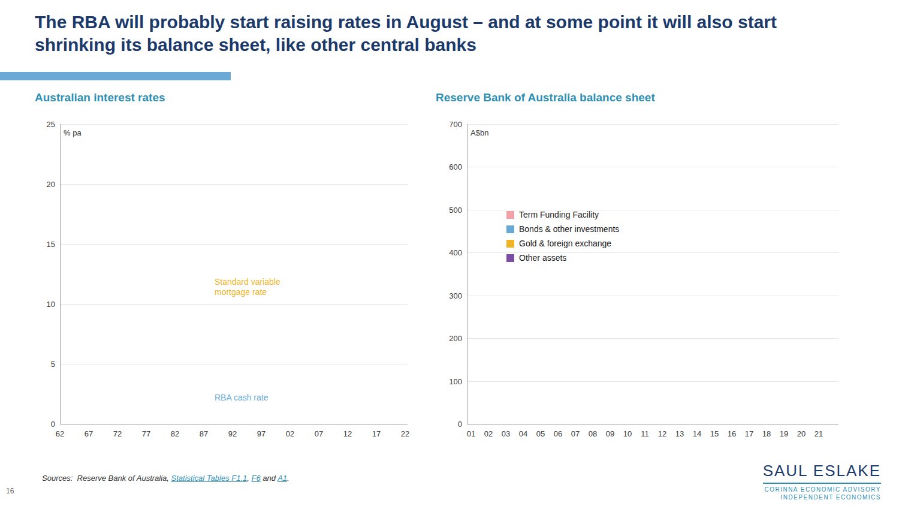The RBA will probably start raising rates in August – and at some point it will also start shrinking its balance sheet, like other central banks
Australian interest rates
Reserve Bank of Australia balance sheet
% pa
25
20
15
10
5
0
Standard variable
mortgage rate
RBA cash rate
62
67
72
77
82
87
92
97
02
07
12
17
22
A$bn
700
600
500
400
300
200
100
0
Term Funding Facility
Bonds & other investments
Gold & foreign exchange
Other assets
01
02
03
04
05
06
07
08
09
10
11
12
13
14
15
16
17
18
19
20
21
Sources: Reserve Bank of Australia, Statistical Tables F1.1, F6 and A1.
16
SAUL ESLAKE
CORINNA ECONOMIC ADVISORY
INDEPENDENT ECONOMICS